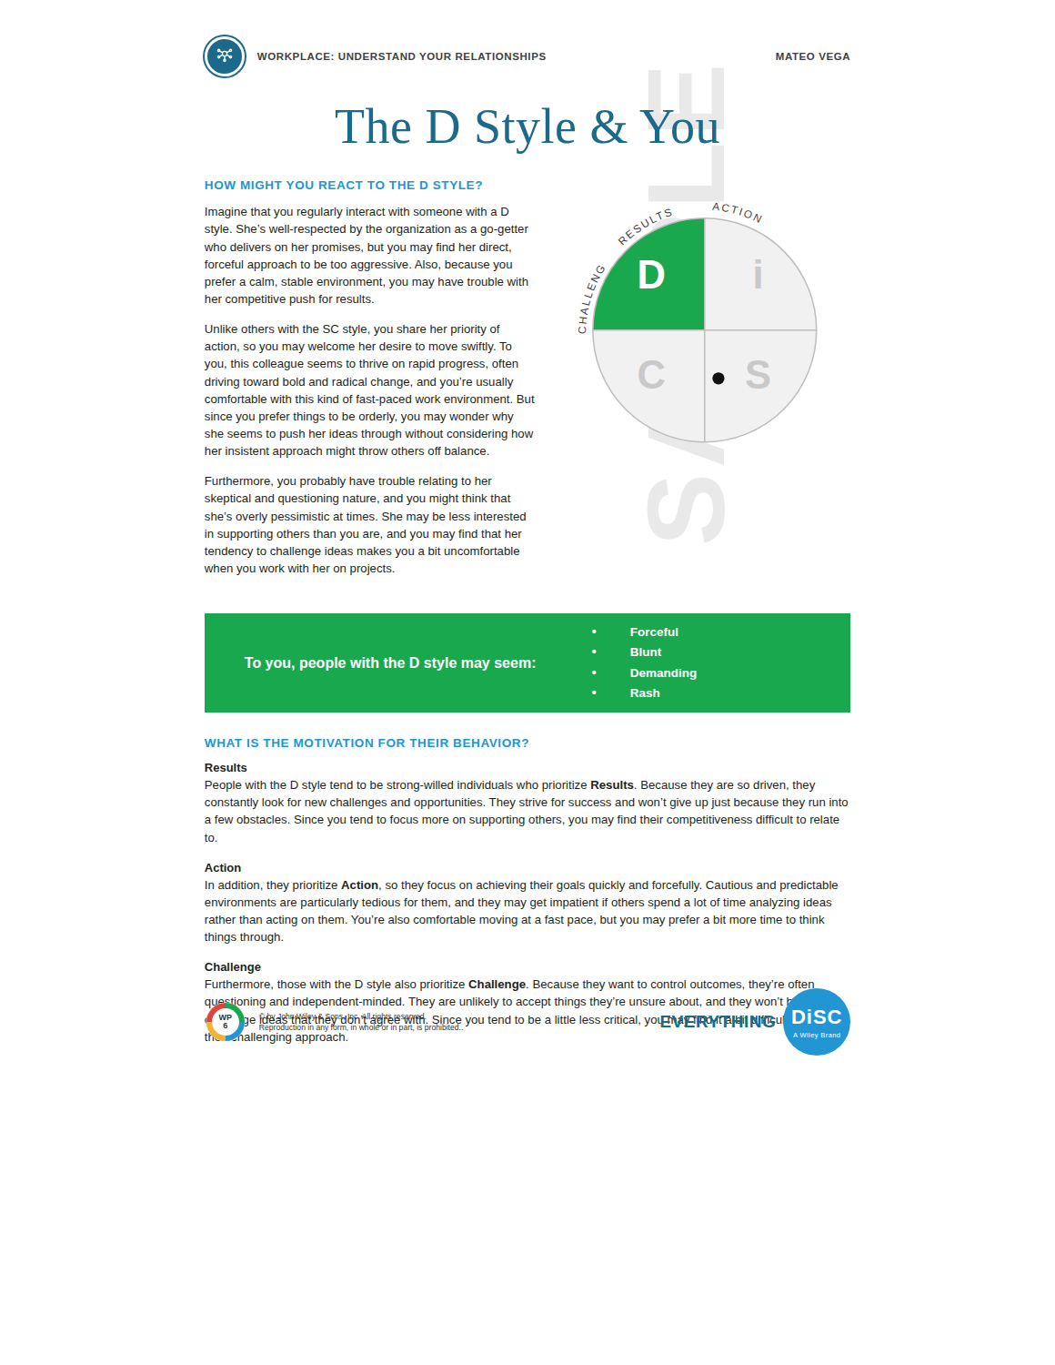SAMPLE
Workplace: Understand Your Relationships
Mateo Vega
The D Style & You
How might you react to the D style?
Imagine that you regularly interact with someone with a D style. She’s well-respected by the organization as a go-getter who delivers on her promises, but you may find her direct, forceful approach to be too aggressive. Also, because you prefer a calm, stable environment, you may have trouble with her competitive push for results.
Unlike others with the SC style, you share her priority of action, so you may welcome her desire to move swiftly. To you, this colleague seems to thrive on rapid progress, often driving toward bold and radical change, and you’re usually comfortable with this kind of fast-paced work environment. But since you prefer things to be orderly, you may wonder why she seems to push her ideas through without considering how her insistent approach might throw others off balance.
Furthermore, you probably have trouble relating to her skeptical and questioning nature, and you might think that she’s overly pessimistic at times. She may be less interested in supporting others than you are, and you may find that her tendency to challenge ideas makes you a bit uncomfortable when you work with her on projects.
D i C S ACTION RESULTS CHALLENGE
To you, people with the D style may seem:
Forceful
Blunt
Demanding
Rash
What is the motivation for their behavior?
Results
People with the D style tend to be strong-willed individuals who prioritize Results. Because they are so driven, they constantly look for new challenges and opportunities. They strive for success and won’t give up just because they run into a few obstacles. Since you tend to focus more on supporting others, you may find their competitiveness difficult to relate to.
Action
In addition, they prioritize Action, so they focus on achieving their goals quickly and forcefully. Cautious and predictable environments are particularly tedious for them, and they may get impatient if others spend a lot of time analyzing ideas rather than acting on them. You’re also comfortable moving at a fast pace, but you may prefer a bit more time to think things through.
Challenge
Furthermore, those with the D style also prioritize Challenge. Because they want to control outcomes, they’re often questioning and independent-minded. They are unlikely to accept things they’re unsure about, and they won’t hesitate to challenge ideas that they don’t agree with. Since you tend to be a little less critical, you may find it a bit difficult to relate to their challenging approach.
WP 6
© by John Wiley & Sons, Inc. All rights reserved.
Reproduction in any form, in whole or in part, is prohibited..
EVERYTHING
DiSC A Wiley Brand